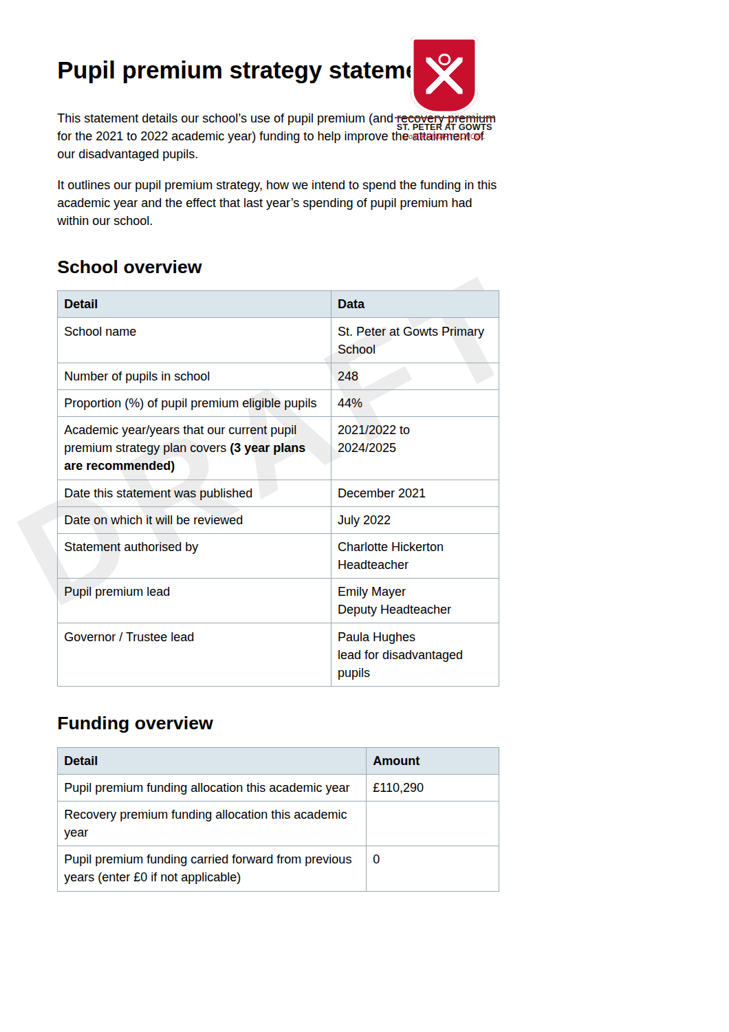DRAFT
ST. PETER AT GOWTS
CofE PRIMARY SCHOOL
Pupil premium strategy statement
This statement details our school’s use of pupil premium (and recovery premium for the 2021 to 2022 academic year) funding to help improve the attainment of our disadvantaged pupils.
It outlines our pupil premium strategy, how we intend to spend the funding in this academic year and the effect that last year’s spending of pupil premium had within our school.
School overview
| Detail | Data |
| --- | --- |
| School name | St. Peter at Gowts Primary School |
| Number of pupils in school | 248 |
| Proportion (%) of pupil premium eligible pupils | 44% |
| Academic year/years that our current pupil premium strategy plan covers (3 year plans are recommended) | 2021/2022 to 2024/2025 |
| Date this statement was published | December 2021 |
| Date on which it will be reviewed | July 2022 |
| Statement authorised by | Charlotte Hickerton Headteacher |
| Pupil premium lead | Emily Mayer Deputy Headteacher |
| Governor / Trustee lead | Paula Hughes lead for disadvantaged pupils |
Funding overview
| Detail | Amount |
| --- | --- |
| Pupil premium funding allocation this academic year | £110,290 |
| Recovery premium funding allocation this academic year | |
| Pupil premium funding carried forward from previous years (enter £0 if not applicable) | 0 |